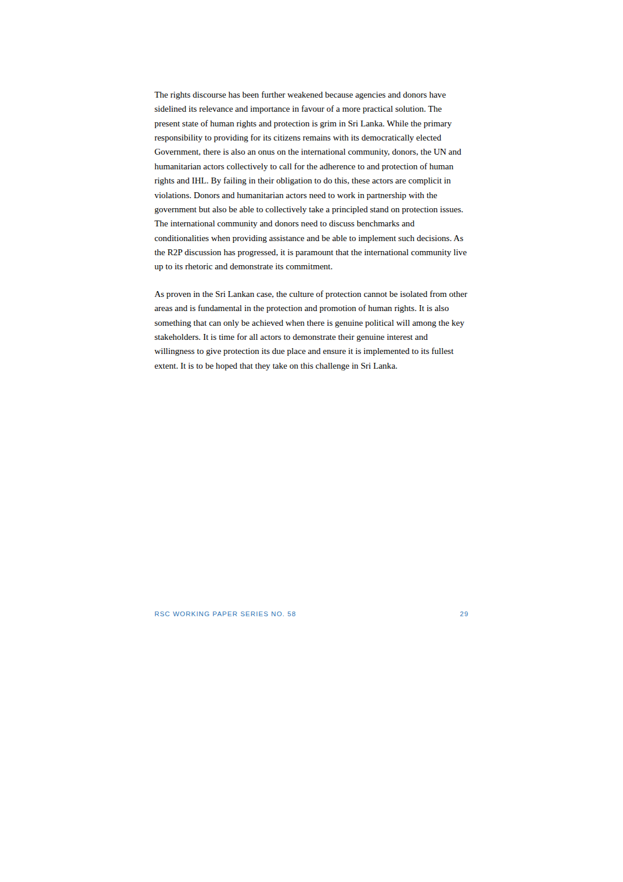The rights discourse has been further weakened because agencies and donors have sidelined its relevance and importance in favour of a more practical solution. The present state of human rights and protection is grim in Sri Lanka. While the primary responsibility to providing for its citizens remains with its democratically elected Government, there is also an onus on the international community, donors, the UN and humanitarian actors collectively to call for the adherence to and protection of human rights and IHL. By failing in their obligation to do this, these actors are complicit in violations. Donors and humanitarian actors need to work in partnership with the government but also be able to collectively take a principled stand on protection issues. The international community and donors need to discuss benchmarks and conditionalities when providing assistance and be able to implement such decisions. As the R2P discussion has progressed, it is paramount that the international community live up to its rhetoric and demonstrate its commitment.
As proven in the Sri Lankan case, the culture of protection cannot be isolated from other areas and is fundamental in the protection and promotion of human rights. It is also something that can only be achieved when there is genuine political will among the key stakeholders. It is time for all actors to demonstrate their genuine interest and willingness to give protection its due place and ensure it is implemented to its fullest extent. It is to be hoped that they take on this challenge in Sri Lanka.
RSC Working Paper Series No. 58 29